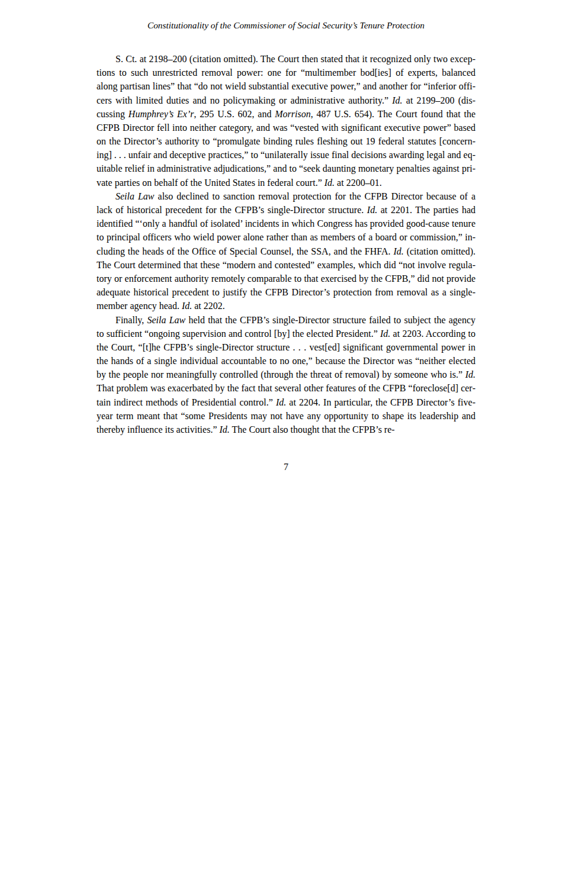Constitutionality of the Commissioner of Social Security’s Tenure Protection
S. Ct. at 2198–200 (citation omitted). The Court then stated that it recognized only two exceptions to such unrestricted removal power: one for “multimember bod[ies] of experts, balanced along partisan lines” that “do not wield substantial executive power,” and another for “inferior officers with limited duties and no policymaking or administrative authority.” Id. at 2199–200 (discussing Humphrey’s Ex’r, 295 U.S. 602, and Morrison, 487 U.S. 654). The Court found that the CFPB Director fell into neither category, and was “vested with significant executive power” based on the Director’s authority to “promulgate binding rules fleshing out 19 federal statutes [concerning] . . . unfair and deceptive practices,” to “unilaterally issue final decisions awarding legal and equitable relief in administrative adjudications,” and to “seek daunting monetary penalties against private parties on behalf of the United States in federal court.” Id. at 2200–01.
Seila Law also declined to sanction removal protection for the CFPB Director because of a lack of historical precedent for the CFPB’s single-Director structure. Id. at 2201. The parties had identified “‘only a handful of isolated’ incidents in which Congress has provided good-cause tenure to principal officers who wield power alone rather than as members of a board or commission,” including the heads of the Office of Special Counsel, the SSA, and the FHFA. Id. (citation omitted). The Court determined that these “modern and contested” examples, which did “not involve regulatory or enforcement authority remotely comparable to that exercised by the CFPB,” did not provide adequate historical precedent to justify the CFPB Director’s protection from removal as a single-member agency head. Id. at 2202.
Finally, Seila Law held that the CFPB’s single-Director structure failed to subject the agency to sufficient “ongoing supervision and control [by] the elected President.” Id. at 2203. According to the Court, “[t]he CFPB’s single-Director structure . . . vest[ed] significant governmental power in the hands of a single individual accountable to no one,” because the Director was “neither elected by the people nor meaningfully controlled (through the threat of removal) by someone who is.” Id. That problem was exacerbated by the fact that several other features of the CFPB “foreclose[d] certain indirect methods of Presidential control.” Id. at 2204. In particular, the CFPB Director’s five-year term meant that “some Presidents may not have any opportunity to shape its leadership and thereby influence its activities.” Id. The Court also thought that the CFPB’s re-
7